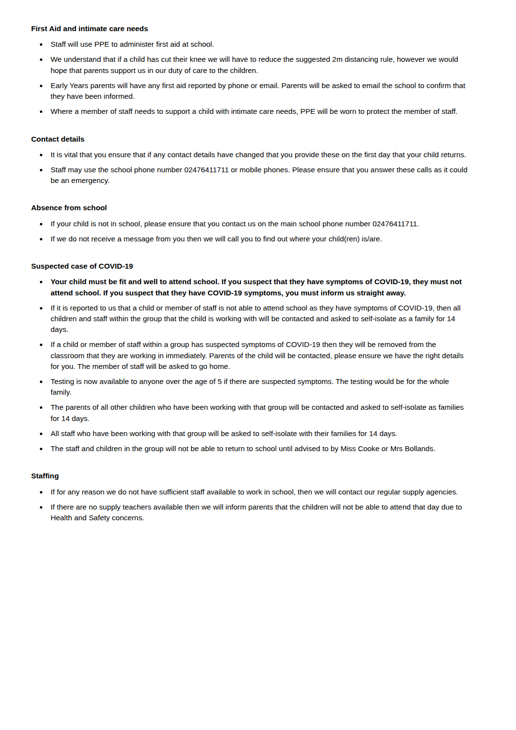First Aid and intimate care needs
Staff will use PPE to administer first aid at school.
We understand that if a child has cut their knee we will have to reduce the suggested 2m distancing rule, however we would hope that parents support us in our duty of care to the children.
Early Years parents will have any first aid reported by phone or email. Parents will be asked to email the school to confirm that they have been informed.
Where a member of staff needs to support a child with intimate care needs, PPE will be worn to protect the member of staff.
Contact details
It is vital that you ensure that if any contact details have changed that you provide these on the first day that your child returns.
Staff may use the school phone number 02476411711 or mobile phones. Please ensure that you answer these calls as it could be an emergency.
Absence from school
If your child is not in school, please ensure that you contact us on the main school phone number 02476411711.
If we do not receive a message from you then we will call you to find out where your child(ren) is/are.
Suspected case of COVID-19
Your child must be fit and well to attend school. If you suspect that they have symptoms of COVID-19, they must not attend school. If you suspect that they have COVID-19 symptoms, you must inform us straight away.
If it is reported to us that a child or member of staff is not able to attend school as they have symptoms of COVID-19, then all children and staff within the group that the child is working with will be contacted and asked to self-isolate as a family for 14 days.
If a child or member of staff within a group has suspected symptoms of COVID-19 then they will be removed from the classroom that they are working in immediately. Parents of the child will be contacted, please ensure we have the right details for you. The member of staff will be asked to go home.
Testing is now available to anyone over the age of 5 if there are suspected symptoms. The testing would be for the whole family.
The parents of all other children who have been working with that group will be contacted and asked to self-isolate as families for 14 days.
All staff who have been working with that group will be asked to self-isolate with their families for 14 days.
The staff and children in the group will not be able to return to school until advised to by Miss Cooke or Mrs Bollands.
Staffing
If for any reason we do not have sufficient staff available to work in school, then we will contact our regular supply agencies.
If there are no supply teachers available then we will inform parents that the children will not be able to attend that day due to Health and Safety concerns.